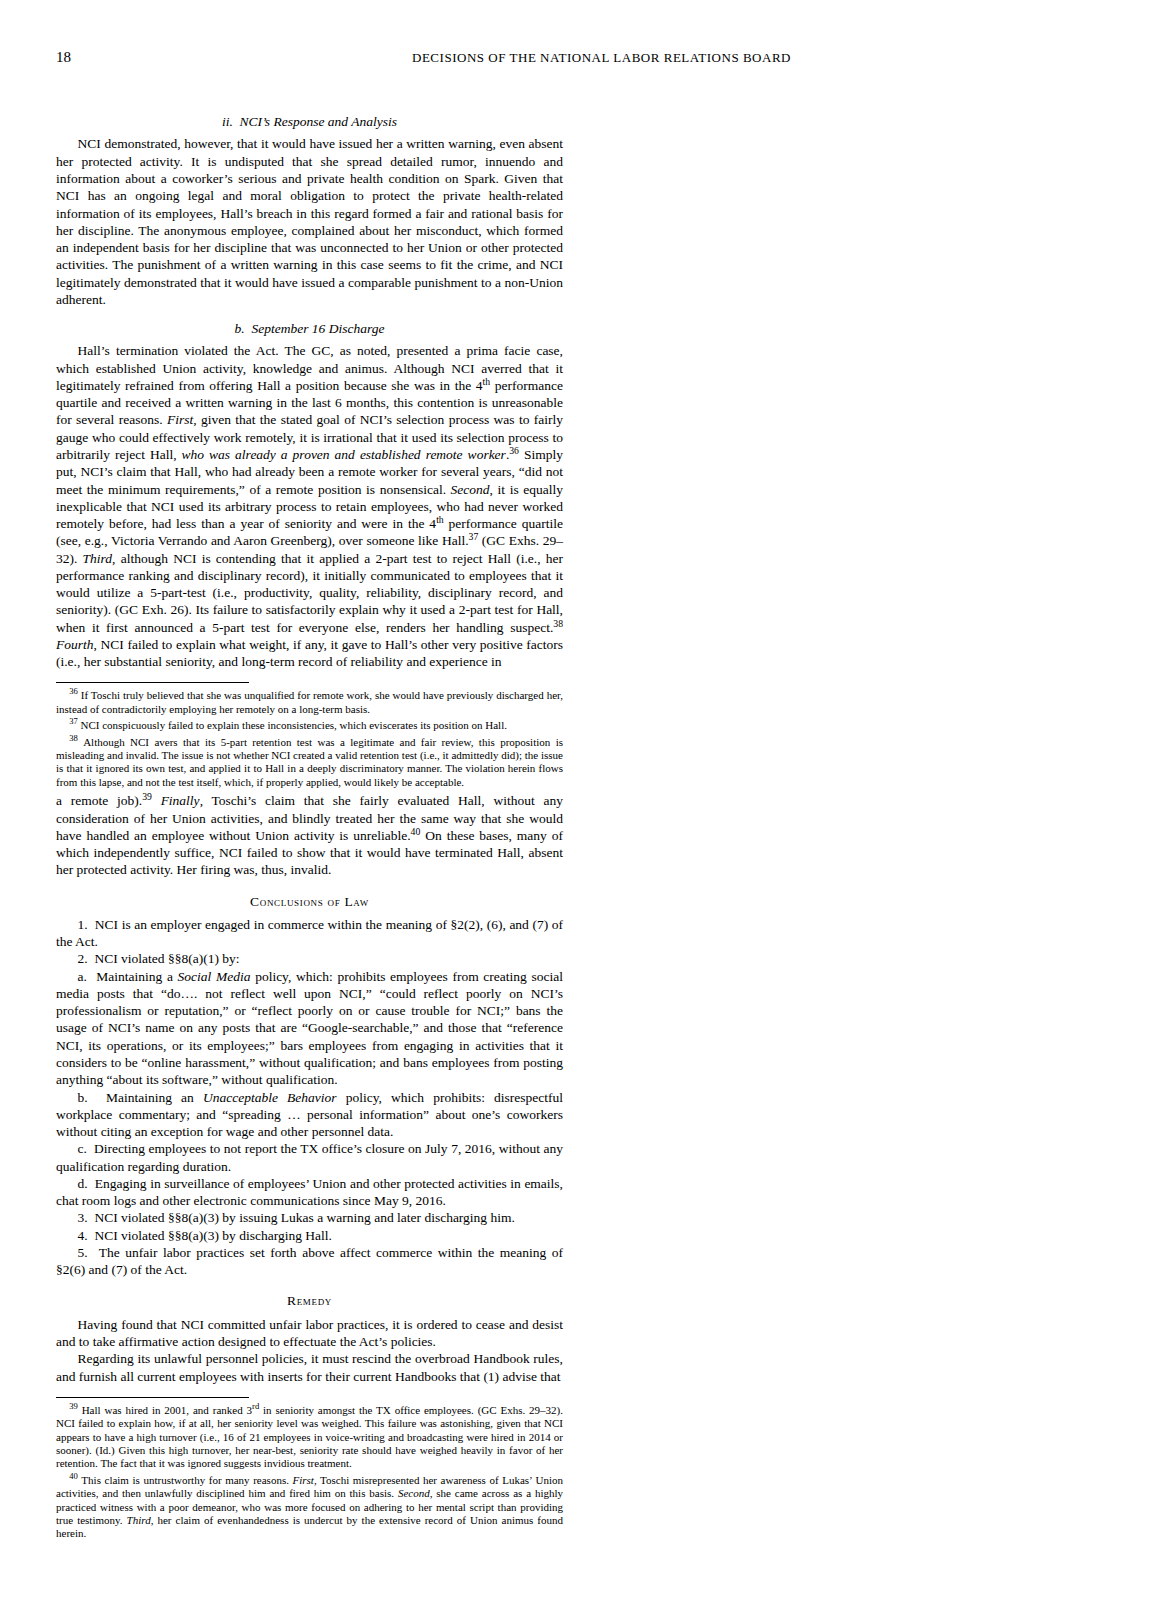18
DECISIONS OF THE NATIONAL LABOR RELATIONS BOARD
ii. NCI’s Response and Analysis
NCI demonstrated, however, that it would have issued her a written warning, even absent her protected activity. It is undisputed that she spread detailed rumor, innuendo and information about a coworker’s serious and private health condition on Spark. Given that NCI has an ongoing legal and moral obligation to protect the private health-related information of its employees, Hall’s breach in this regard formed a fair and rational basis for her discipline. The anonymous employee, complained about her misconduct, which formed an independent basis for her discipline that was unconnected to her Union or other protected activities. The punishment of a written warning in this case seems to fit the crime, and NCI legitimately demonstrated that it would have issued a comparable punishment to a non-Union adherent.
b. September 16 Discharge
Hall’s termination violated the Act. The GC, as noted, presented a prima facie case, which established Union activity, knowledge and animus. Although NCI averred that it legitimately refrained from offering Hall a position because she was in the 4th performance quartile and received a written warning in the last 6 months, this contention is unreasonable for several reasons. First, given that the stated goal of NCI’s selection process was to fairly gauge who could effectively work remotely, it is irrational that it used its selection process to arbitrarily reject Hall, who was already a proven and established remote worker.36 Simply put, NCI’s claim that Hall, who had already been a remote worker for several years, “did not meet the minimum requirements,” of a remote position is nonsensical. Second, it is equally inexplicable that NCI used its arbitrary process to retain employees, who had never worked remotely before, had less than a year of seniority and were in the 4th performance quartile (see, e.g., Victoria Verrando and Aaron Greenberg), over someone like Hall.37 (GC Exhs. 29–32). Third, although NCI is contending that it applied a 2-part test to reject Hall (i.e., her performance ranking and disciplinary record), it initially communicated to employees that it would utilize a 5-part-test (i.e., productivity, quality, reliability, disciplinary record, and seniority). (GC Exh. 26). Its failure to satisfactorily explain why it used a 2-part test for Hall, when it first announced a 5-part test for everyone else, renders her handling suspect.38 Fourth, NCI failed to explain what weight, if any, it gave to Hall’s other very positive factors (i.e., her substantial seniority, and long-term record of reliability and experience in
36 If Toschi truly believed that she was unqualified for remote work, she would have previously discharged her, instead of contradictorily employing her remotely on a long-term basis.
37 NCI conspicuously failed to explain these inconsistencies, which eviscerates its position on Hall.
38 Although NCI avers that its 5-part retention test was a legitimate and fair review, this proposition is misleading and invalid. The issue is not whether NCI created a valid retention test (i.e., it admittedly did); the issue is that it ignored its own test, and applied it to Hall in a deeply discriminatory manner. The violation herein flows from this lapse, and not the test itself, which, if properly applied, would likely be acceptable.
a remote job).39 Finally, Toschi’s claim that she fairly evaluated Hall, without any consideration of her Union activities, and blindly treated her the same way that she would have handled an employee without Union activity is unreliable.40 On these bases, many of which independently suffice, NCI failed to show that it would have terminated Hall, absent her protected activity. Her firing was, thus, invalid.
Conclusions of Law
1. NCI is an employer engaged in commerce within the meaning of §2(2), (6), and (7) of the Act.
2. NCI violated §§8(a)(1) by:
a. Maintaining a Social Media policy, which: prohibits employees from creating social media posts that “do…. not reflect well upon NCI,” “could reflect poorly on NCI’s professionalism or reputation,” or “reflect poorly on or cause trouble for NCI;” bans the usage of NCI’s name on any posts that are “Google-searchable,” and those that “reference NCI, its operations, or its employees;” bars employees from engaging in activities that it considers to be “online harassment,” without qualification; and bans employees from posting anything “about its software,” without qualification.
b. Maintaining an Unacceptable Behavior policy, which prohibits: disrespectful workplace commentary; and “spreading … personal information” about one’s coworkers without citing an exception for wage and other personnel data.
c. Directing employees to not report the TX office’s closure on July 7, 2016, without any qualification regarding duration.
d. Engaging in surveillance of employees’ Union and other protected activities in emails, chat room logs and other electronic communications since May 9, 2016.
3. NCI violated §§8(a)(3) by issuing Lukas a warning and later discharging him.
4. NCI violated §§8(a)(3) by discharging Hall.
5. The unfair labor practices set forth above affect commerce within the meaning of §2(6) and (7) of the Act.
Remedy
Having found that NCI committed unfair labor practices, it is ordered to cease and desist and to take affirmative action designed to effectuate the Act’s policies.
Regarding its unlawful personnel policies, it must rescind the overbroad Handbook rules, and furnish all current employees with inserts for their current Handbooks that (1) advise that
39 Hall was hired in 2001, and ranked 3rd in seniority amongst the TX office employees. (GC Exhs. 29–32). NCI failed to explain how, if at all, her seniority level was weighed. This failure was astonishing, given that NCI appears to have a high turnover (i.e., 16 of 21 employees in voice-writing and broadcasting were hired in 2014 or sooner). (Id.) Given this high turnover, her near-best, seniority rate should have weighed heavily in favor of her retention. The fact that it was ignored suggests invidious treatment.
40 This claim is untrustworthy for many reasons. First, Toschi misrepresented her awareness of Lukas’ Union activities, and then unlawfully disciplined him and fired him on this basis. Second, she came across as a highly practiced witness with a poor demeanor, who was more focused on adhering to her mental script than providing true testimony. Third, her claim of evenhandedness is undercut by the extensive record of Union animus found herein.